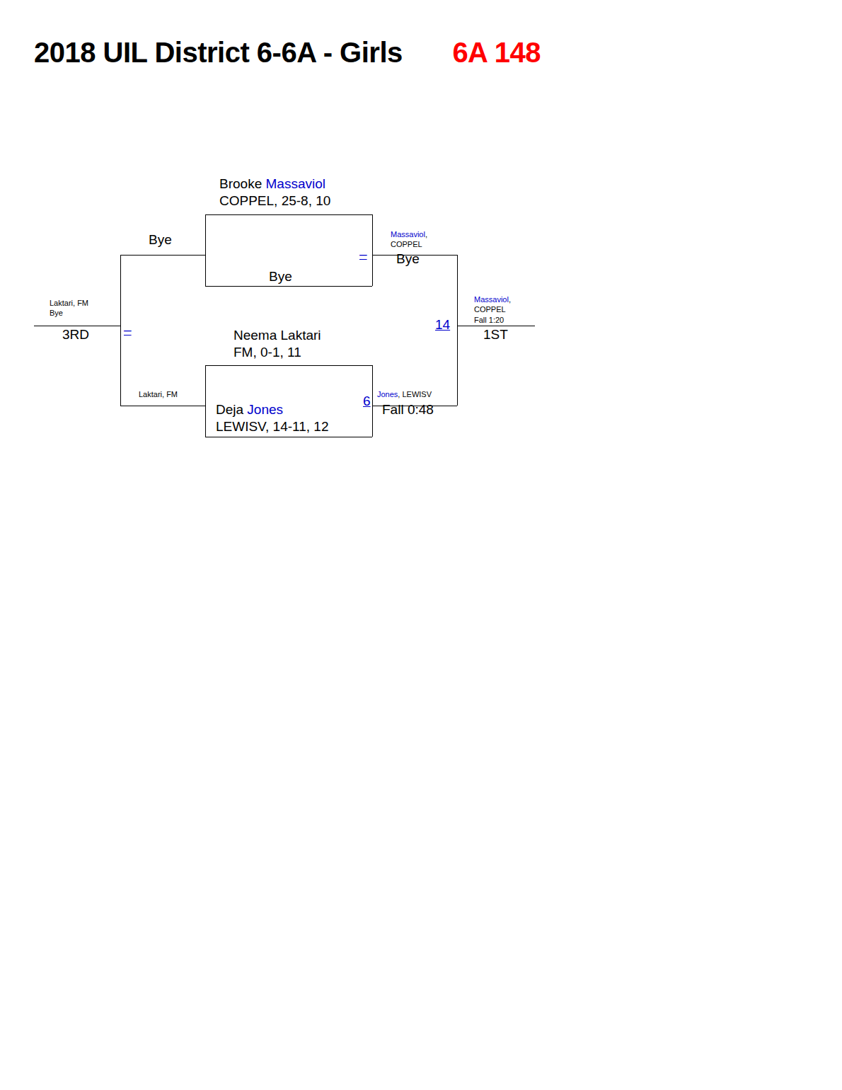2018 UIL District 6-6A - Girls 6A 148
Brooke Massaviol
COPPEL, 25-8, 10
Bye
Neema Laktari
FM, 0-1, 11
Deja Jones
LEWISV, 14-11, 12
Bye
Bye
Massaviol,
COPPEL
Massaviol,
COPPEL
Fall 1:20
Jones, LEWISV
Laktari, FM
Laktari, FM
Bye
–
14
6
–
Fall 0:48
1ST
3RD